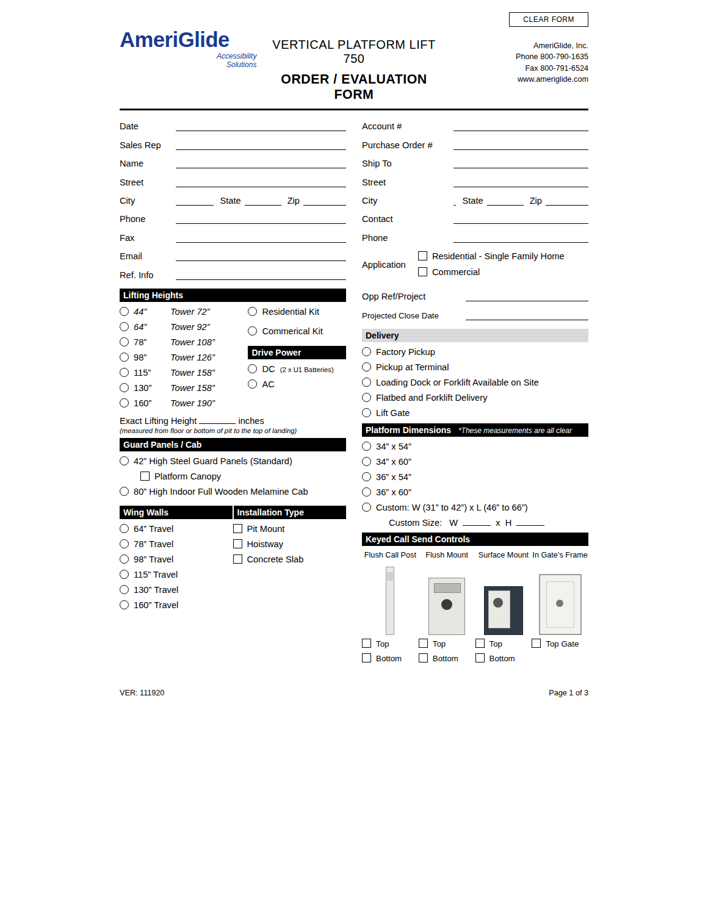CLEAR FORM
AmeriGlide
Accessibility
Solutions
VERTICAL PLATFORM LIFT 750
ORDER / EVALUATION FORM
AmeriGlide, Inc.
Phone 800-790-1635
Fax 800-791-6524
www.ameriglide.com
Date
Sales Rep
Name
Street
City State Zip
Phone
Fax
Email
Ref. Info
Lifting Heights
44”Tower 72”
64”Tower 92”
78”Tower 108”
98”Tower 126”
115”Tower 158”
130”Tower 158”
160”Tower 190”
Residential Kit
Commerical Kit
Drive Power
DC (2 x U1 Batteries)
AC
Exact Lifting Height inches
(measured from floor or bottom of pit to the top of landing)
Guard Panels / Cab
42” High Steel Guard Panels (Standard)
Platform Canopy
80” High Indoor Full Wooden Melamine Cab
Wing Walls
Installation Type
64” Travel
78” Travel
98” Travel
115” Travel
130” Travel
160” Travel
Pit Mount
Hoistway
Concrete Slab
Account #
Purchase Order #
Ship To
Street
City State Zip
Contact
Phone
Application
Residential - Single Family Home
Commercial
Opp Ref/Project
Projected Close Date
Delivery
Factory Pickup
Pickup at Terminal
Loading Dock or Forklift Available on Site
Flatbed and Forklift Delivery
Lift Gate
Platform Dimensions *These measurements are all clear
34” x 54”
34” x 60”
36” x 54”
36” x 60”
Custom: W (31” to 42”) x L (46” to 66”)
Custom Size: W x H
Keyed Call Send Controls
Flush Call Post
Flush Mount
Surface Mount
In Gate’s Frame
Top
Bottom
Top
Bottom
Top
Bottom
Top Gate
VER: 111920
Page 1 of 3